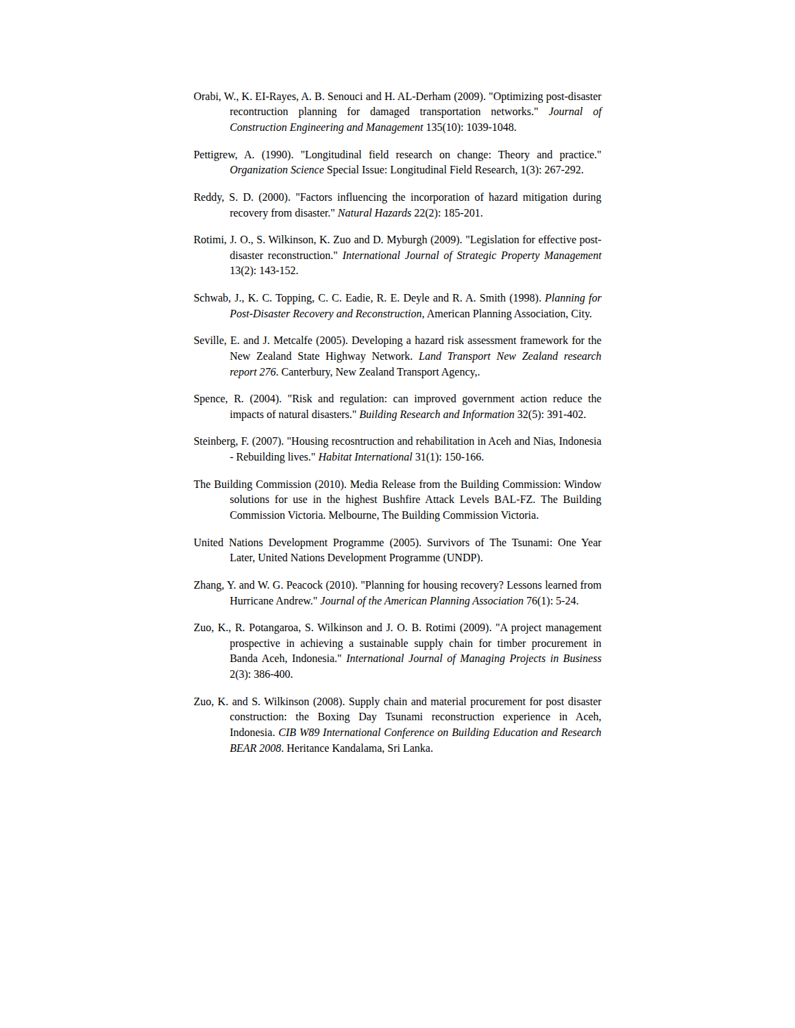Orabi, W., K. EI-Rayes, A. B. Senouci and H. AL-Derham (2009). "Optimizing post-disaster recontruction planning for damaged transportation networks." Journal of Construction Engineering and Management 135(10): 1039-1048.
Pettigrew, A. (1990). "Longitudinal field research on change: Theory and practice." Organization Science Special Issue: Longitudinal Field Research, 1(3): 267-292.
Reddy, S. D. (2000). "Factors influencing the incorporation of hazard mitigation during recovery from disaster." Natural Hazards 22(2): 185-201.
Rotimi, J. O., S. Wilkinson, K. Zuo and D. Myburgh (2009). "Legislation for effective post-disaster reconstruction." International Journal of Strategic Property Management 13(2): 143-152.
Schwab, J., K. C. Topping, C. C. Eadie, R. E. Deyle and R. A. Smith (1998). Planning for Post-Disaster Recovery and Reconstruction, American Planning Association, City.
Seville, E. and J. Metcalfe (2005). Developing a hazard risk assessment framework for the New Zealand State Highway Network. Land Transport New Zealand research report 276. Canterbury, New Zealand Transport Agency,.
Spence, R. (2004). "Risk and regulation: can improved government action reduce the impacts of natural disasters." Building Research and Information 32(5): 391-402.
Steinberg, F. (2007). "Housing recosntruction and rehabilitation in Aceh and Nias, Indonesia - Rebuilding lives." Habitat International 31(1): 150-166.
The Building Commission (2010). Media Release from the Building Commission: Window solutions for use in the highest Bushfire Attack Levels BAL-FZ. The Building Commission Victoria. Melbourne, The Building Commission Victoria.
United Nations Development Programme (2005). Survivors of The Tsunami: One Year Later, United Nations Development Programme (UNDP).
Zhang, Y. and W. G. Peacock (2010). "Planning for housing recovery? Lessons learned from Hurricane Andrew." Journal of the American Planning Association 76(1): 5-24.
Zuo, K., R. Potangaroa, S. Wilkinson and J. O. B. Rotimi (2009). "A project management prospective in achieving a sustainable supply chain for timber procurement in Banda Aceh, Indonesia." International Journal of Managing Projects in Business 2(3): 386-400.
Zuo, K. and S. Wilkinson (2008). Supply chain and material procurement for post disaster construction: the Boxing Day Tsunami reconstruction experience in Aceh, Indonesia. CIB W89 International Conference on Building Education and Research BEAR 2008. Heritance Kandalama, Sri Lanka.